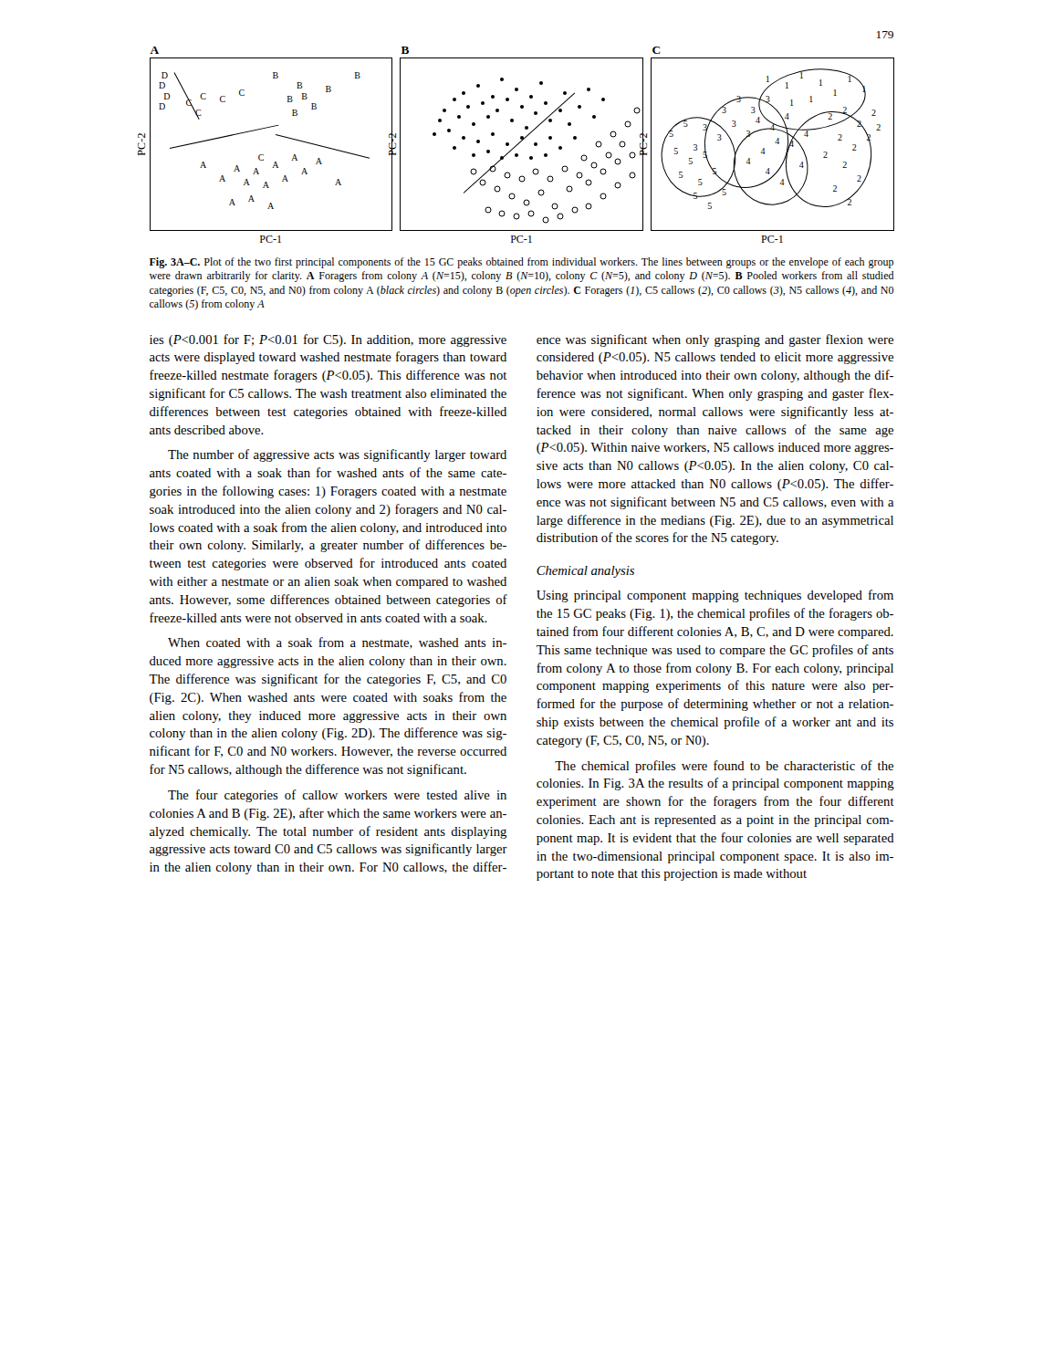179
A PC-2 PC-1
D D D D C C C C C B B B B B B B B A A A A A A A A A A A A A A A C
B PC-2 PC-1
C PC-2 PC-1
1 1 1 1 1 1 1 1 1 2 2 2 2 2 2 2 2 2 2 2 2 2 3 3 3 3 3 3 3 3 3 4 4 4 4 4 4 4 4 4 4 4 5 5 5 5 5 5 5 5 5 5 5
Fig. 3A–C. Plot of the two first principal components of the 15 GC peaks obtained from individual workers. The lines between groups or the envelope of each group were drawn arbitrarily for clarity. A Foragers from colony A (N=15), colony B (N=10), colony C (N=5), and colony D (N=5). B Pooled workers from all studied categories (F, C5, C0, N5, and N0) from colony A (black circles) and colony B (open circles). C Foragers (1), C5 callows (2), C0 callows (3), N5 callows (4), and N0 callows (5) from colony A
ies (P<0.001 for F; P<0.01 for C5). In addition, more aggressive acts were displayed toward washed nestmate foragers than toward freeze-killed nestmate foragers (P<0.05). This difference was not significant for C5 callows. The wash treatment also eliminated the differences between test categories obtained with freeze-killed ants described above.
The number of aggressive acts was significantly larger toward ants coated with a soak than for washed ants of the same categories in the following cases: 1) Foragers coated with a nestmate soak introduced into the alien colony and 2) foragers and N0 callows coated with a soak from the alien colony, and introduced into their own colony. Similarly, a greater number of differences between test categories were observed for introduced ants coated with either a nestmate or an alien soak when compared to washed ants. However, some differences obtained between categories of freeze-killed ants were not observed in ants coated with a soak.
When coated with a soak from a nestmate, washed ants induced more aggressive acts in the alien colony than in their own. The difference was significant for the categories F, C5, and C0 (Fig. 2C). When washed ants were coated with soaks from the alien colony, they induced more aggressive acts in their own colony than in the alien colony (Fig. 2D). The difference was significant for F, C0 and N0 workers. However, the reverse occurred for N5 callows, although the difference was not significant.
The four categories of callow workers were tested alive in colonies A and B (Fig. 2E), after which the same workers were analyzed chemically. The total number of resident ants displaying aggressive acts toward C0 and C5 callows was significantly larger in the alien colony than in their own. For N0 callows, the difference was significant when only grasping and gaster flexion were considered (P<0.05). N5 callows tended to elicit more aggressive behavior when introduced into their own colony, although the difference was not significant. When only grasping and gaster flexion were considered, normal callows were significantly less attacked in their colony than naive callows of the same age (P<0.05). Within naive workers, N5 callows induced more aggressive acts than N0 callows (P<0.05). In the alien colony, C0 callows were more attacked than N0 callows (P<0.05). The difference was not significant between N5 and C5 callows, even with a large difference in the medians (Fig. 2E), due to an asymmetrical distribution of the scores for the N5 category.
Chemical analysis
Using principal component mapping techniques developed from the 15 GC peaks (Fig. 1), the chemical profiles of the foragers obtained from four different colonies A, B, C, and D were compared. This same technique was used to compare the GC profiles of ants from colony A to those from colony B. For each colony, principal component mapping experiments of this nature were also performed for the purpose of determining whether or not a relationship exists between the chemical profile of a worker ant and its category (F, C5, C0, N5, or N0).
The chemical profiles were found to be characteristic of the colonies. In Fig. 3A the results of a principal component mapping experiment are shown for the foragers from the four different colonies. Each ant is represented as a point in the principal component map. It is evident that the four colonies are well separated in the two-dimensional principal component space. It is also important to note that this projection is made without